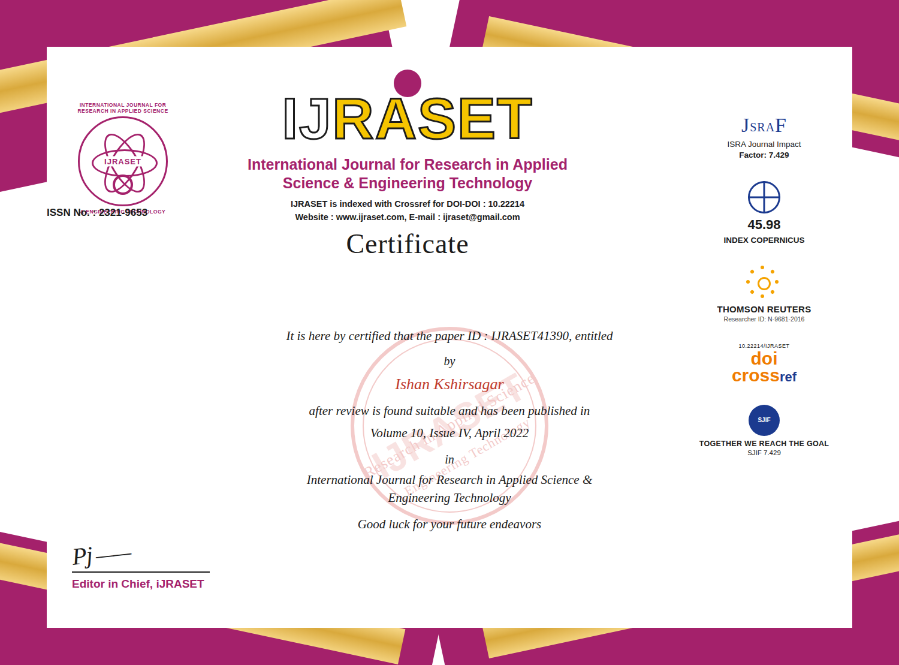International Journal for Research in Applied Science
IJRASET
& Engineering Technology
ISSN No. : 2321-9653
IJRASET
International Journal for Research in Applied
Science & Engineering Technology
IJRASET is indexed with Crossref for DOI-DOI : 10.22214
Website : www.ijraset.com, E-mail : ijraset@gmail.com
Certificate
JSRAF
ISRA Journal Impact
Factor: 7.429
45.98
INDEX COPERNICUS
THOMSON REUTERS
Researcher ID: N-9681-2016
10.22214/IJRASET
doi
crossref
SJIF
TOGETHER WE REACH THE GOAL
SJIF 7.429
Research in Applied Science
IJRASET
Engineering Technology
It is here by certified that the paper ID : IJRASET41390, entitled
by
Ishan Kshirsagar
after review is found suitable and has been published in
Volume 10, Issue IV, April 2022
in
International Journal for Research in Applied Science &
Engineering Technology
Good luck for your future endeavors
Pj ——
Editor in Chief, iJRASET